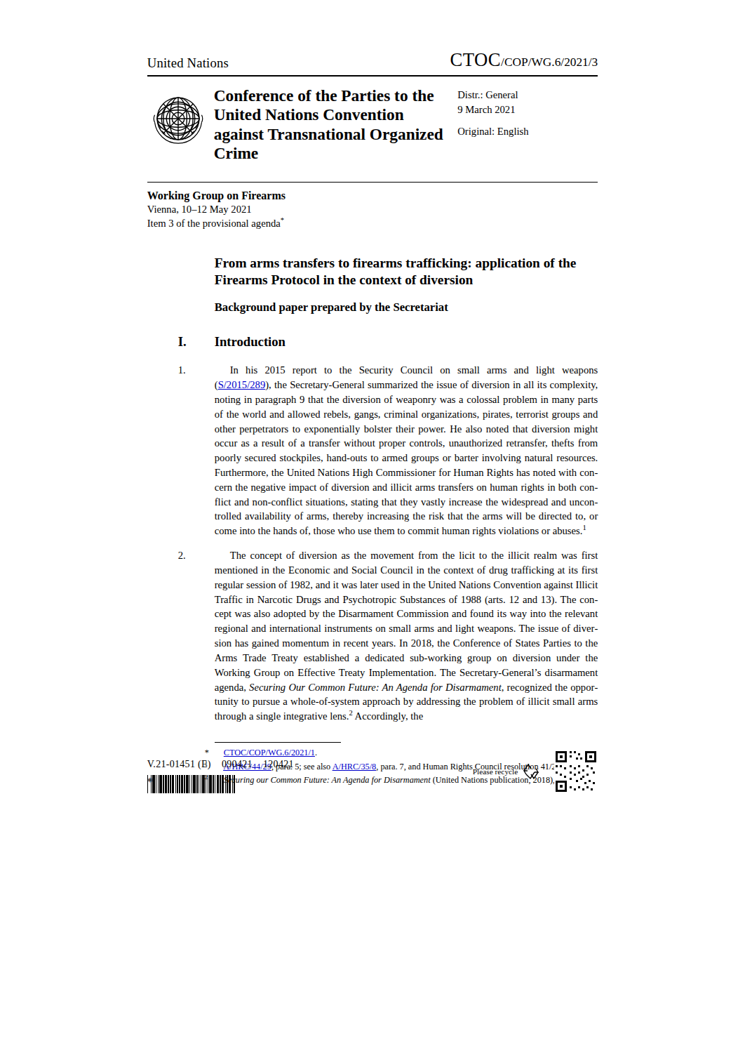United Nations
CTOC/COP/WG.6/2021/3
Conference of the Parties to the United Nations Convention against Transnational Organized Crime
Distr.: General
9 March 2021
Original: English
Working Group on Firearms
Vienna, 10–12 May 2021
Item 3 of the provisional agenda*
From arms transfers to firearms trafficking: application of the Firearms Protocol in the context of diversion
Background paper prepared by the Secretariat
I. Introduction
1. In his 2015 report to the Security Council on small arms and light weapons (S/2015/289), the Secretary-General summarized the issue of diversion in all its complexity, noting in paragraph 9 that the diversion of weaponry was a colossal problem in many parts of the world and allowed rebels, gangs, criminal organizations, pirates, terrorist groups and other perpetrators to exponentially bolster their power. He also noted that diversion might occur as a result of a transfer without proper controls, unauthorized retransfer, thefts from poorly secured stockpiles, hand-outs to armed groups or barter involving natural resources. Furthermore, the United Nations High Commissioner for Human Rights has noted with concern the negative impact of diversion and illicit arms transfers on human rights in both conflict and non-conflict situations, stating that they vastly increase the widespread and uncontrolled availability of arms, thereby increasing the risk that the arms will be directed to, or come into the hands of, those who use them to commit human rights violations or abuses.1
2. The concept of diversion as the movement from the licit to the illicit realm was first mentioned in the Economic and Social Council in the context of drug trafficking at its first regular session of 1982, and it was later used in the United Nations Convention against Illicit Traffic in Narcotic Drugs and Psychotropic Substances of 1988 (arts. 12 and 13). The concept was also adopted by the Disarmament Commission and found its way into the relevant regional and international instruments on small arms and light weapons. The issue of diversion has gained momentum in recent years. In 2018, the Conference of States Parties to the Arms Trade Treaty established a dedicated sub-working group on diversion under the Working Group on Effective Treaty Implementation. The Secretary-General’s disarmament agenda, Securing Our Common Future: An Agenda for Disarmament, recognized the opportunity to pursue a whole-of-system approach by addressing the problem of illicit small arms through a single integrative lens.2 Accordingly, the
* CTOC/COP/WG.6/2021/1.
1 A/HRC/44/29, para. 5; see also A/HRC/35/8, para. 7, and Human Rights Council resolution 41/20.
2 Securing our Common Future: An Agenda for Disarmament (United Nations publication, 2018), pp. 40–41.
V.21-01451 (E) 090421 120421
*
Please recycle